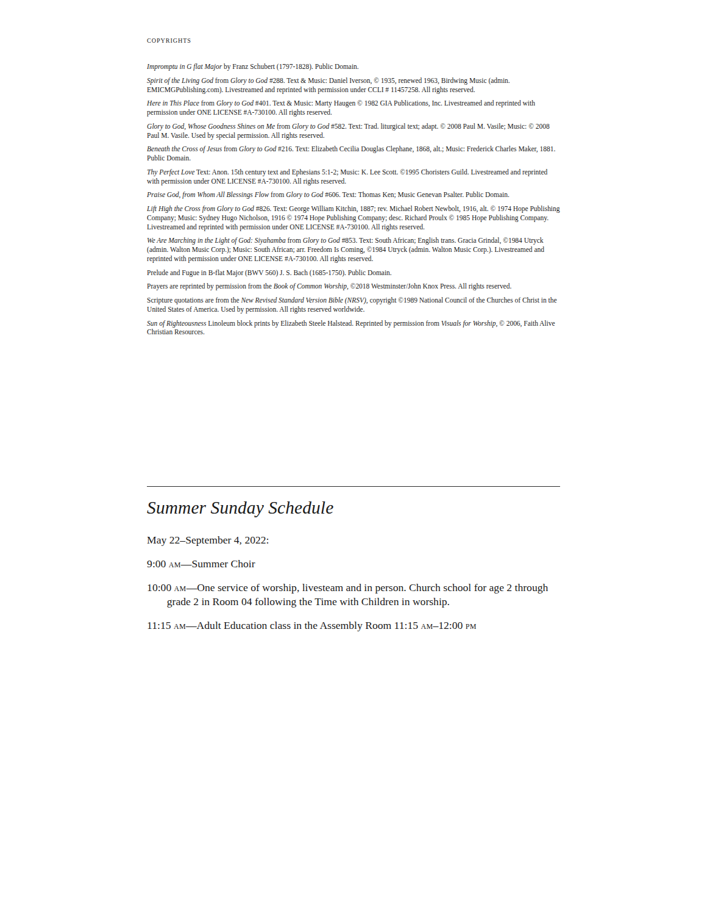Copyrights
Impromptu in G flat Major by Franz Schubert (1797-1828). Public Domain.
Spirit of the Living God from Glory to God #288. Text & Music: Daniel Iverson, © 1935, renewed 1963, Birdwing Music (admin. EMICMGPublishing.com). Livestreamed and reprinted with permission under CCLI # 11457258. All rights reserved.
Here in This Place from Glory to God #401. Text & Music: Marty Haugen © 1982 GIA Publications, Inc. Livestreamed and reprinted with permission under ONE LICENSE #A-730100. All rights reserved.
Glory to God, Whose Goodness Shines on Me from Glory to God #582. Text: Trad. liturgical text; adapt. © 2008 Paul M. Vasile; Music: © 2008 Paul M. Vasile. Used by special permission. All rights reserved.
Beneath the Cross of Jesus from Glory to God #216. Text: Elizabeth Cecilia Douglas Clephane, 1868, alt.; Music: Frederick Charles Maker, 1881. Public Domain.
Thy Perfect Love Text: Anon. 15th century text and Ephesians 5:1-2; Music: K. Lee Scott. ©1995 Choristers Guild. Livestreamed and reprinted with permission under ONE LICENSE #A-730100. All rights reserved.
Praise God, from Whom All Blessings Flow from Glory to God #606. Text: Thomas Ken; Music Genevan Psalter. Public Domain.
Lift High the Cross from Glory to God #826. Text: George William Kitchin, 1887; rev. Michael Robert Newbolt, 1916, alt. © 1974 Hope Publishing Company; Music: Sydney Hugo Nicholson, 1916 © 1974 Hope Publishing Company; desc. Richard Proulx © 1985 Hope Publishing Company. Livestreamed and reprinted with permission under ONE LICENSE #A-730100. All rights reserved.
We Are Marching in the Light of God: Siyahamba from Glory to God #853. Text: South African; English trans. Gracia Grindal, ©1984 Utryck (admin. Walton Music Corp.); Music: South African; arr. Freedom Is Coming, ©1984 Utryck (admin. Walton Music Corp.). Livestreamed and reprinted with permission under ONE LICENSE #A-730100. All rights reserved.
Prelude and Fugue in B-flat Major (BWV 560) J. S. Bach (1685-1750). Public Domain.
Prayers are reprinted by permission from the Book of Common Worship, ©2018 Westminster/John Knox Press. All rights reserved.
Scripture quotations are from the New Revised Standard Version Bible (NRSV), copyright ©1989 National Council of the Churches of Christ in the United States of America. Used by permission. All rights reserved worldwide.
Sun of Righteousness Linoleum block prints by Elizabeth Steele Halstead. Reprinted by permission from Visuals for Worship, © 2006, Faith Alive Christian Resources.
Summer Sunday Schedule
May 22–September 4, 2022:
9:00 am—Summer Choir
10:00 am—One service of worship, livesteam and in person. Church school for age 2 through grade 2 in Room 04 following the Time with Children in worship.
11:15 am—Adult Education class in the Assembly Room 11:15 am–12:00 pm